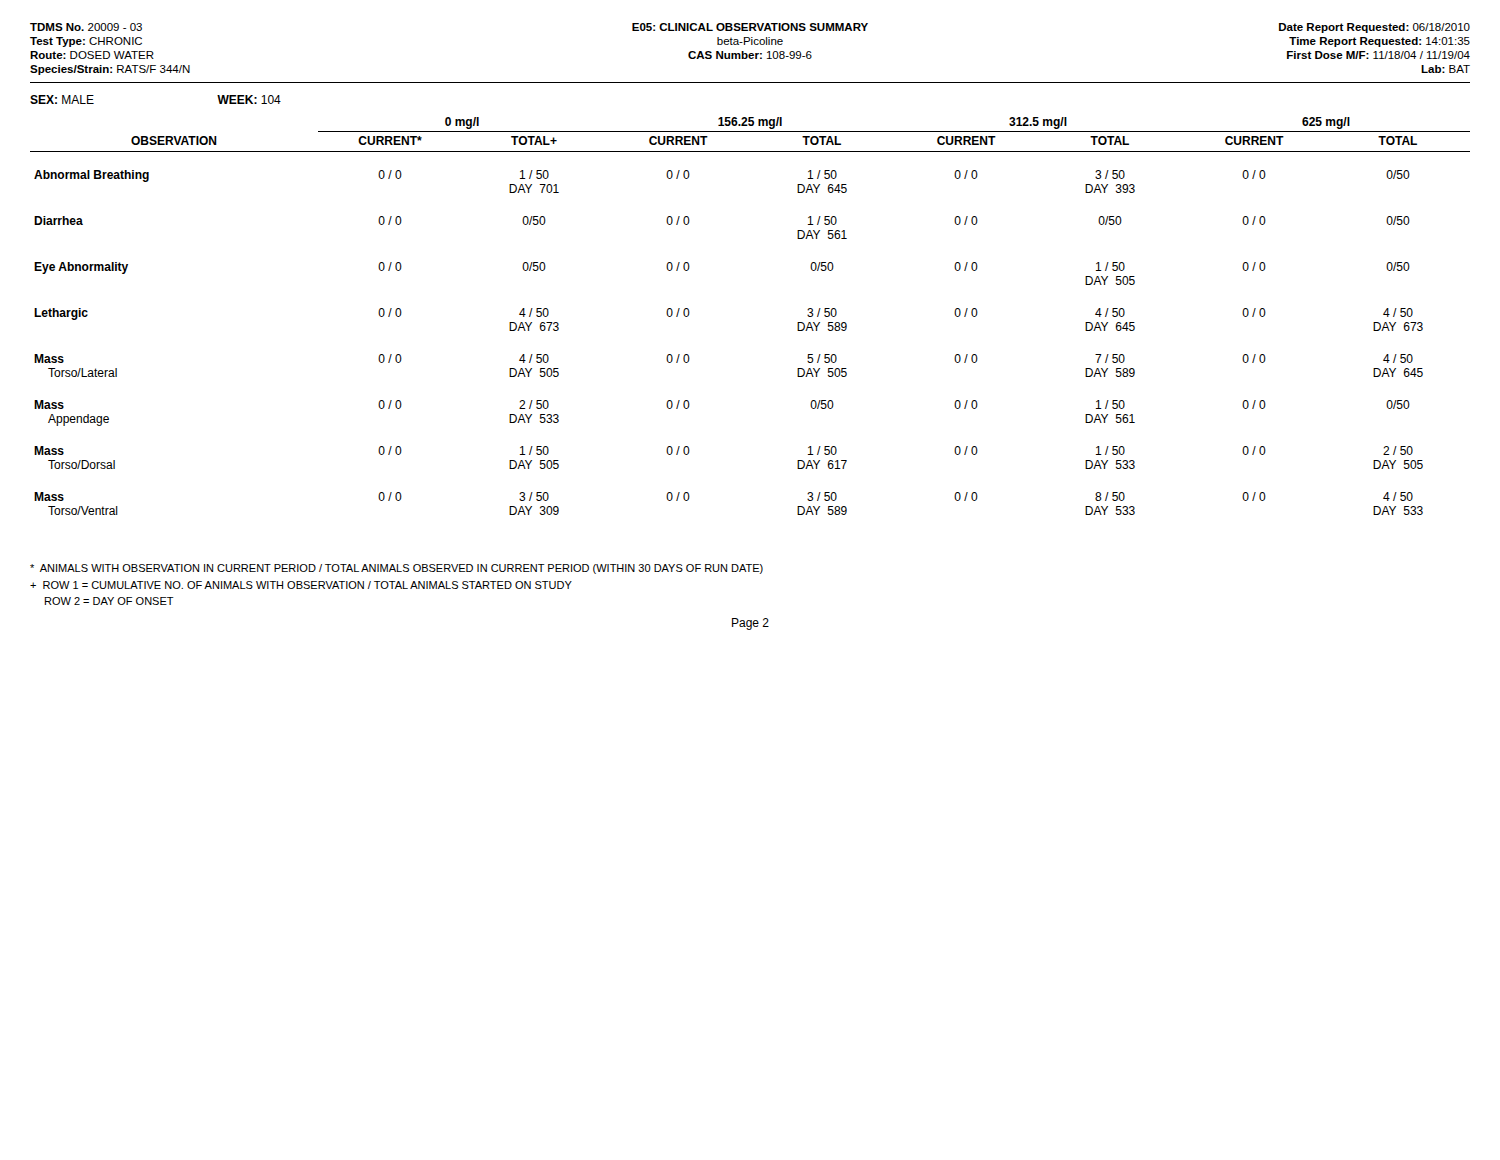| TDMS No. 20009 - 03 | E05: CLINICAL OBSERVATIONS SUMMARY | Date Report Requested: 06/18/2010 |
| Test Type: CHRONIC | beta-Picoline | Time Report Requested: 14:01:35 |
| Route: DOSED WATER | CAS Number: 108-99-6 | First Dose M/F: 11/18/04 / 11/19/04 |
| Species/Strain: RATS/F 344/N | | Lab: BAT |
SEX: MALE WEEK: 104
| | 0 mg/l | 156.25 mg/l | 312.5 mg/l | 625 mg/l |
| --- | --- | --- | --- | --- |
| OBSERVATION | CURRENT* | TOTAL+ | CURRENT | TOTAL | CURRENT | TOTAL | CURRENT | TOTAL |
| Abnormal Breathing | 0 / 0 | 1 / 50 DAY 701 | 0 / 0 | 1 / 50 DAY 645 | 0 / 0 | 3 / 50 DAY 393 | 0 / 0 | 0/50 |
| Diarrhea | 0 / 0 | 0/50 | 0 / 0 | 1 / 50 DAY 561 | 0 / 0 | 0/50 | 0 / 0 | 0/50 |
| Eye Abnormality | 0 / 0 | 0/50 | 0 / 0 | 0/50 | 0 / 0 | 1 / 50 DAY 505 | 0 / 0 | 0/50 |
| Lethargic | 0 / 0 | 4 / 50 DAY 673 | 0 / 0 | 3 / 50 DAY 589 | 0 / 0 | 4 / 50 DAY 645 | 0 / 0 | 4 / 50 DAY 673 |
| Mass Torso/Lateral | 0 / 0 | 4 / 50 DAY 505 | 0 / 0 | 5 / 50 DAY 505 | 0 / 0 | 7 / 50 DAY 589 | 0 / 0 | 4 / 50 DAY 645 |
| Mass Appendage | 0 / 0 | 2 / 50 DAY 533 | 0 / 0 | 0/50 | 0 / 0 | 1 / 50 DAY 561 | 0 / 0 | 0/50 |
| Mass Torso/Dorsal | 0 / 0 | 1 / 50 DAY 505 | 0 / 0 | 1 / 50 DAY 617 | 0 / 0 | 1 / 50 DAY 533 | 0 / 0 | 2 / 50 DAY 505 |
| Mass Torso/Ventral | 0 / 0 | 3 / 50 DAY 309 | 0 / 0 | 3 / 50 DAY 589 | 0 / 0 | 8 / 50 DAY 533 | 0 / 0 | 4 / 50 DAY 533 |
* ANIMALS WITH OBSERVATION IN CURRENT PERIOD / TOTAL ANIMALS OBSERVED IN CURRENT PERIOD (WITHIN 30 DAYS OF RUN DATE)
+ ROW 1 = CUMULATIVE NO. OF ANIMALS WITH OBSERVATION / TOTAL ANIMALS STARTED ON STUDY
ROW 2 = DAY OF ONSET
Page 2